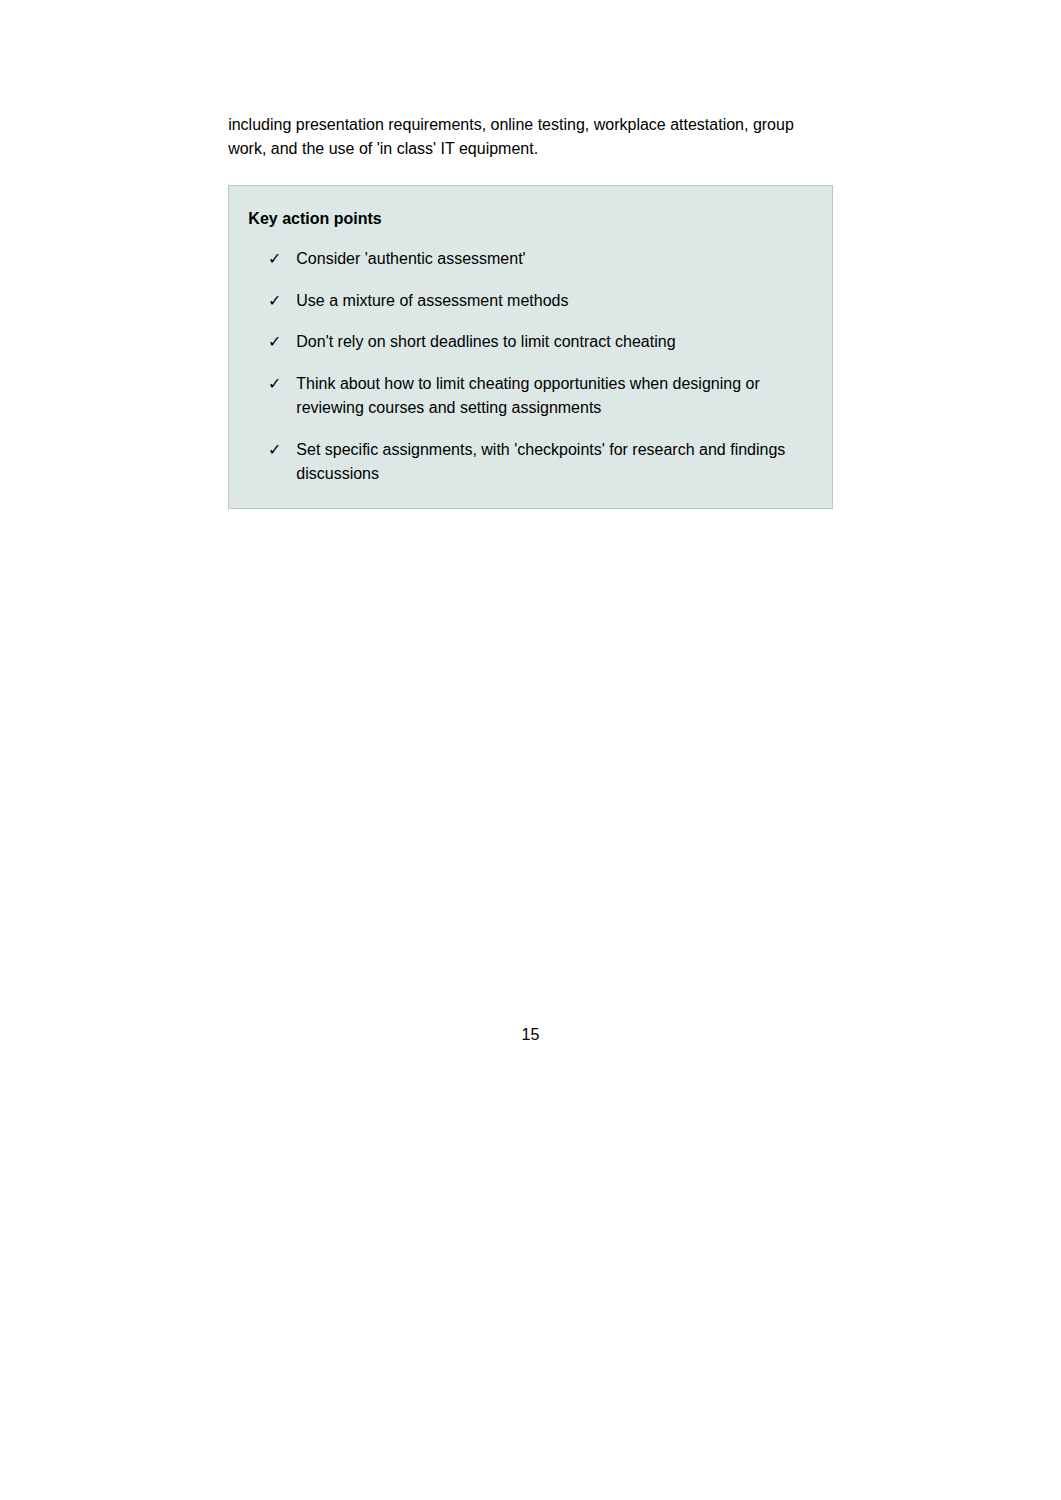including presentation requirements, online testing, workplace attestation, group work, and the use of 'in class' IT equipment.
Key action points
Consider 'authentic assessment'
Use a mixture of assessment methods
Don't rely on short deadlines to limit contract cheating
Think about how to limit cheating opportunities when designing or reviewing courses and setting assignments
Set specific assignments, with 'checkpoints' for research and findings discussions
15